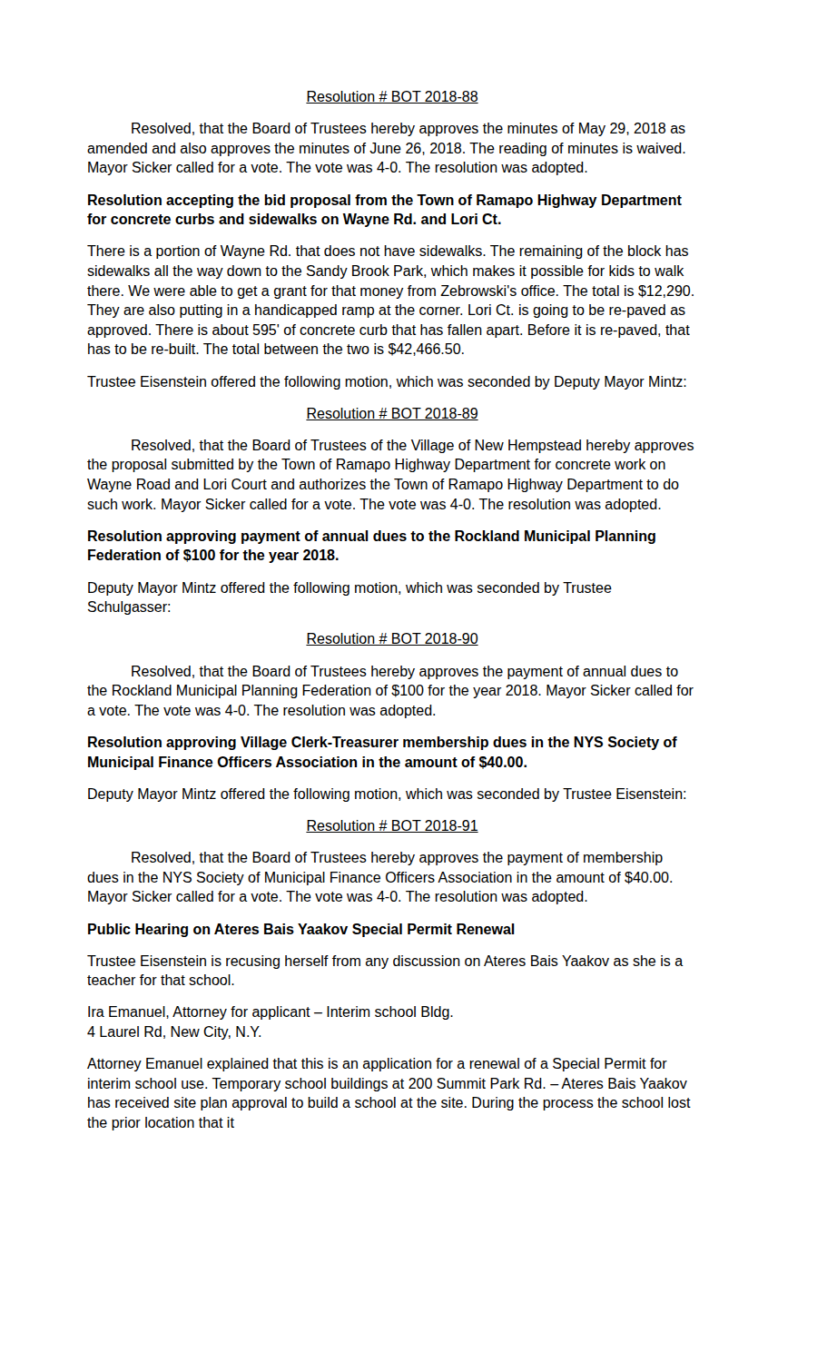Resolution # BOT 2018-88
Resolved, that the Board of Trustees hereby approves the minutes of May 29, 2018 as amended and also approves the minutes of June 26, 2018. The reading of minutes is waived. Mayor Sicker called for a vote. The vote was 4-0. The resolution was adopted.
Resolution accepting the bid proposal from the Town of Ramapo Highway Department for concrete curbs and sidewalks on Wayne Rd. and Lori Ct.
There is a portion of Wayne Rd. that does not have sidewalks. The remaining of the block has sidewalks all the way down to the Sandy Brook Park, which makes it possible for kids to walk there. We were able to get a grant for that money from Zebrowski's office. The total is $12,290. They are also putting in a handicapped ramp at the corner. Lori Ct. is going to be re-paved as approved. There is about 595' of concrete curb that has fallen apart. Before it is re-paved, that has to be re-built. The total between the two is $42,466.50.
Trustee Eisenstein offered the following motion, which was seconded by Deputy Mayor Mintz:
Resolution # BOT 2018-89
Resolved, that the Board of Trustees of the Village of New Hempstead hereby approves the proposal submitted by the Town of Ramapo Highway Department for concrete work on Wayne Road and Lori Court and authorizes the Town of Ramapo Highway Department to do such work. Mayor Sicker called for a vote. The vote was 4-0. The resolution was adopted.
Resolution approving payment of annual dues to the Rockland Municipal Planning Federation of $100 for the year 2018.
Deputy Mayor Mintz offered the following motion, which was seconded by Trustee Schulgasser:
Resolution # BOT 2018-90
Resolved, that the Board of Trustees hereby approves the payment of annual dues to the Rockland Municipal Planning Federation of $100 for the year 2018. Mayor Sicker called for a vote. The vote was 4-0. The resolution was adopted.
Resolution approving Village Clerk-Treasurer membership dues in the NYS Society of Municipal Finance Officers Association in the amount of $40.00.
Deputy Mayor Mintz offered the following motion, which was seconded by Trustee Eisenstein:
Resolution # BOT 2018-91
Resolved, that the Board of Trustees hereby approves the payment of membership dues in the NYS Society of Municipal Finance Officers Association in the amount of $40.00. Mayor Sicker called for a vote. The vote was 4-0. The resolution was adopted.
Public Hearing on Ateres Bais Yaakov Special Permit Renewal
Trustee Eisenstein is recusing herself from any discussion on Ateres Bais Yaakov as she is a teacher for that school.
Ira Emanuel, Attorney for applicant – Interim school Bldg.
4 Laurel Rd, New City, N.Y.
Attorney Emanuel explained that this is an application for a renewal of a Special Permit for interim school use. Temporary school buildings at 200 Summit Park Rd. – Ateres Bais Yaakov has received site plan approval to build a school at the site. During the process the school lost the prior location that it